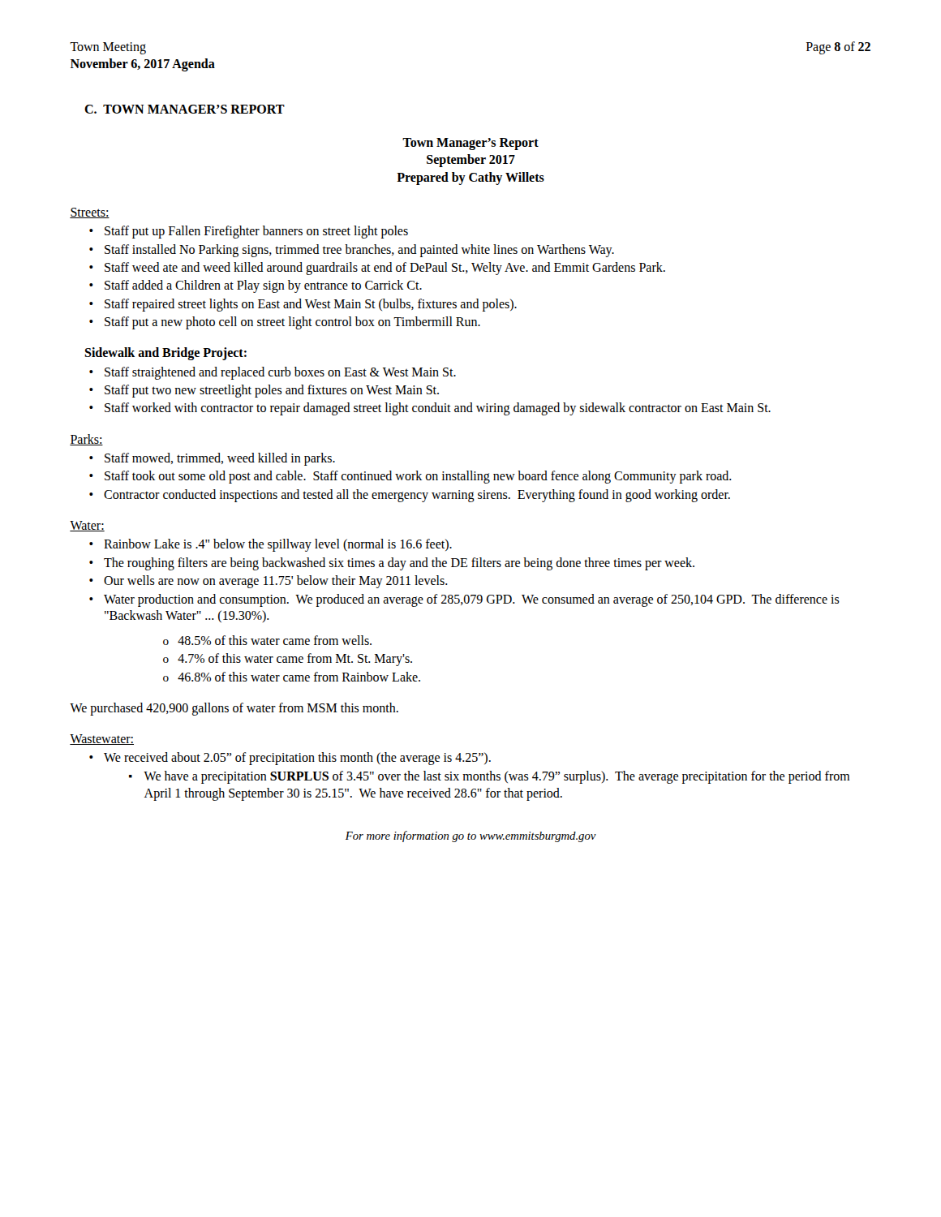Town Meeting
November 6, 2017 Agenda
Page 8 of 22
C. TOWN MANAGER’S REPORT
Town Manager’s Report
September 2017
Prepared by Cathy Willets
Streets:
Staff put up Fallen Firefighter banners on street light poles
Staff installed No Parking signs, trimmed tree branches, and painted white lines on Warthens Way.
Staff weed ate and weed killed around guardrails at end of DePaul St., Welty Ave. and Emmit Gardens Park.
Staff added a Children at Play sign by entrance to Carrick Ct.
Staff repaired street lights on East and West Main St (bulbs, fixtures and poles).
Staff put a new photo cell on street light control box on Timbermill Run.
Sidewalk and Bridge Project:
Staff straightened and replaced curb boxes on East & West Main St.
Staff put two new streetlight poles and fixtures on West Main St.
Staff worked with contractor to repair damaged street light conduit and wiring damaged by sidewalk contractor on East Main St.
Parks:
Staff mowed, trimmed, weed killed in parks.
Staff took out some old post and cable. Staff continued work on installing new board fence along Community park road.
Contractor conducted inspections and tested all the emergency warning sirens. Everything found in good working order.
Water:
Rainbow Lake is .4" below the spillway level (normal is 16.6 feet).
The roughing filters are being backwashed six times a day and the DE filters are being done three times per week.
Our wells are now on average 11.75' below their May 2011 levels.
Water production and consumption. We produced an average of 285,079 GPD. We consumed an average of 250,104 GPD. The difference is "Backwash Water" ... (19.30%).
48.5% of this water came from wells.
4.7% of this water came from Mt. St. Mary's.
46.8% of this water came from Rainbow Lake.
We purchased 420,900 gallons of water from MSM this month.
Wastewater:
We received about 2.05” of precipitation this month (the average is 4.25”).
We have a precipitation SURPLUS of 3.45" over the last six months (was 4.79” surplus). The average precipitation for the period from April 1 through September 30 is 25.15". We have received 28.6" for that period.
For more information go to www.emmitsburgmd.gov